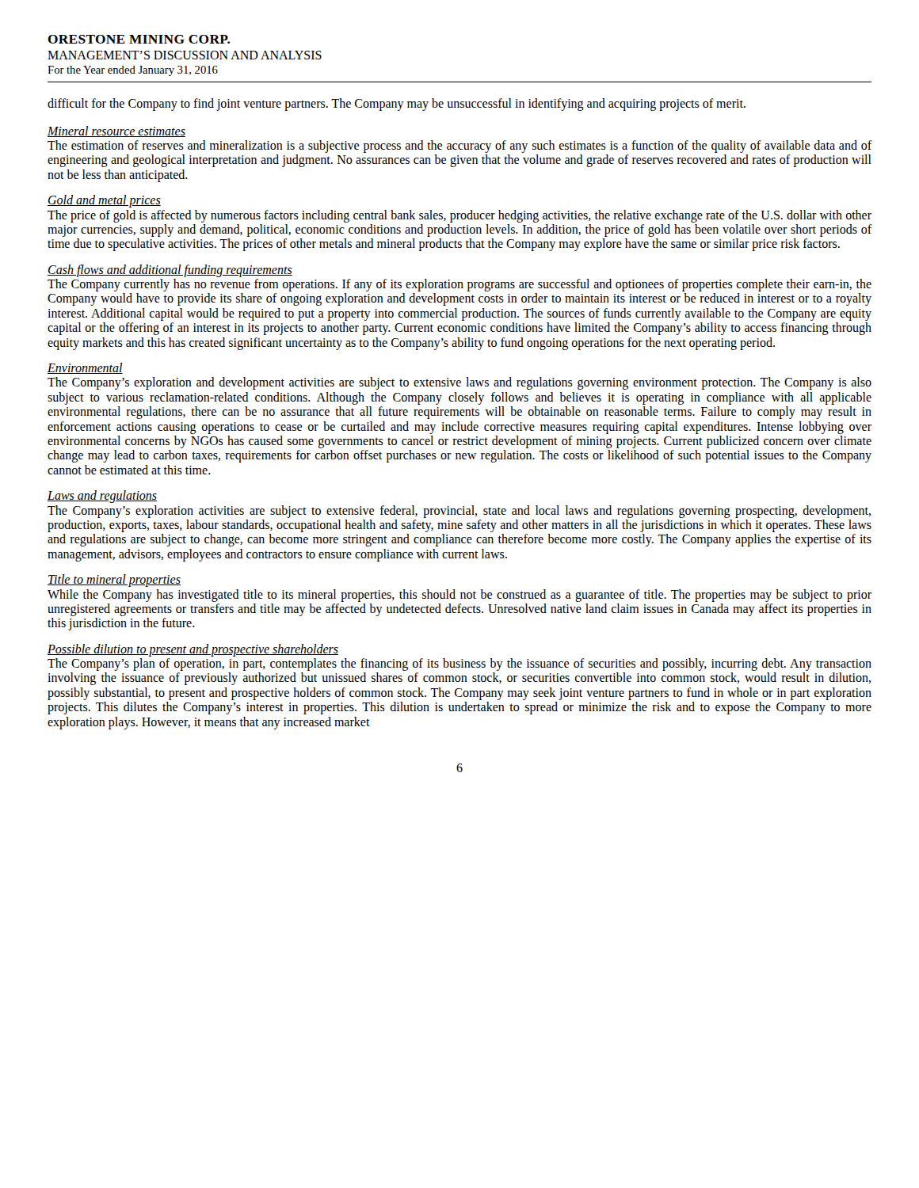ORESTONE MINING CORP.
MANAGEMENT’S DISCUSSION AND ANALYSIS
For the Year ended January 31, 2016
difficult for the Company to find joint venture partners. The Company may be unsuccessful in identifying and acquiring projects of merit.
Mineral resource estimates
The estimation of reserves and mineralization is a subjective process and the accuracy of any such estimates is a function of the quality of available data and of engineering and geological interpretation and judgment. No assurances can be given that the volume and grade of reserves recovered and rates of production will not be less than anticipated.
Gold and metal prices
The price of gold is affected by numerous factors including central bank sales, producer hedging activities, the relative exchange rate of the U.S. dollar with other major currencies, supply and demand, political, economic conditions and production levels. In addition, the price of gold has been volatile over short periods of time due to speculative activities. The prices of other metals and mineral products that the Company may explore have the same or similar price risk factors.
Cash flows and additional funding requirements
The Company currently has no revenue from operations. If any of its exploration programs are successful and optionees of properties complete their earn-in, the Company would have to provide its share of ongoing exploration and development costs in order to maintain its interest or be reduced in interest or to a royalty interest. Additional capital would be required to put a property into commercial production. The sources of funds currently available to the Company are equity capital or the offering of an interest in its projects to another party. Current economic conditions have limited the Company’s ability to access financing through equity markets and this has created significant uncertainty as to the Company’s ability to fund ongoing operations for the next operating period.
Environmental
The Company’s exploration and development activities are subject to extensive laws and regulations governing environment protection. The Company is also subject to various reclamation-related conditions. Although the Company closely follows and believes it is operating in compliance with all applicable environmental regulations, there can be no assurance that all future requirements will be obtainable on reasonable terms. Failure to comply may result in enforcement actions causing operations to cease or be curtailed and may include corrective measures requiring capital expenditures. Intense lobbying over environmental concerns by NGOs has caused some governments to cancel or restrict development of mining projects. Current publicized concern over climate change may lead to carbon taxes, requirements for carbon offset purchases or new regulation. The costs or likelihood of such potential issues to the Company cannot be estimated at this time.
Laws and regulations
The Company’s exploration activities are subject to extensive federal, provincial, state and local laws and regulations governing prospecting, development, production, exports, taxes, labour standards, occupational health and safety, mine safety and other matters in all the jurisdictions in which it operates. These laws and regulations are subject to change, can become more stringent and compliance can therefore become more costly. The Company applies the expertise of its management, advisors, employees and contractors to ensure compliance with current laws.
Title to mineral properties
While the Company has investigated title to its mineral properties, this should not be construed as a guarantee of title. The properties may be subject to prior unregistered agreements or transfers and title may be affected by undetected defects. Unresolved native land claim issues in Canada may affect its properties in this jurisdiction in the future.
Possible dilution to present and prospective shareholders
The Company’s plan of operation, in part, contemplates the financing of its business by the issuance of securities and possibly, incurring debt. Any transaction involving the issuance of previously authorized but unissued shares of common stock, or securities convertible into common stock, would result in dilution, possibly substantial, to present and prospective holders of common stock. The Company may seek joint venture partners to fund in whole or in part exploration projects. This dilutes the Company’s interest in properties. This dilution is undertaken to spread or minimize the risk and to expose the Company to more exploration plays. However, it means that any increased market
6